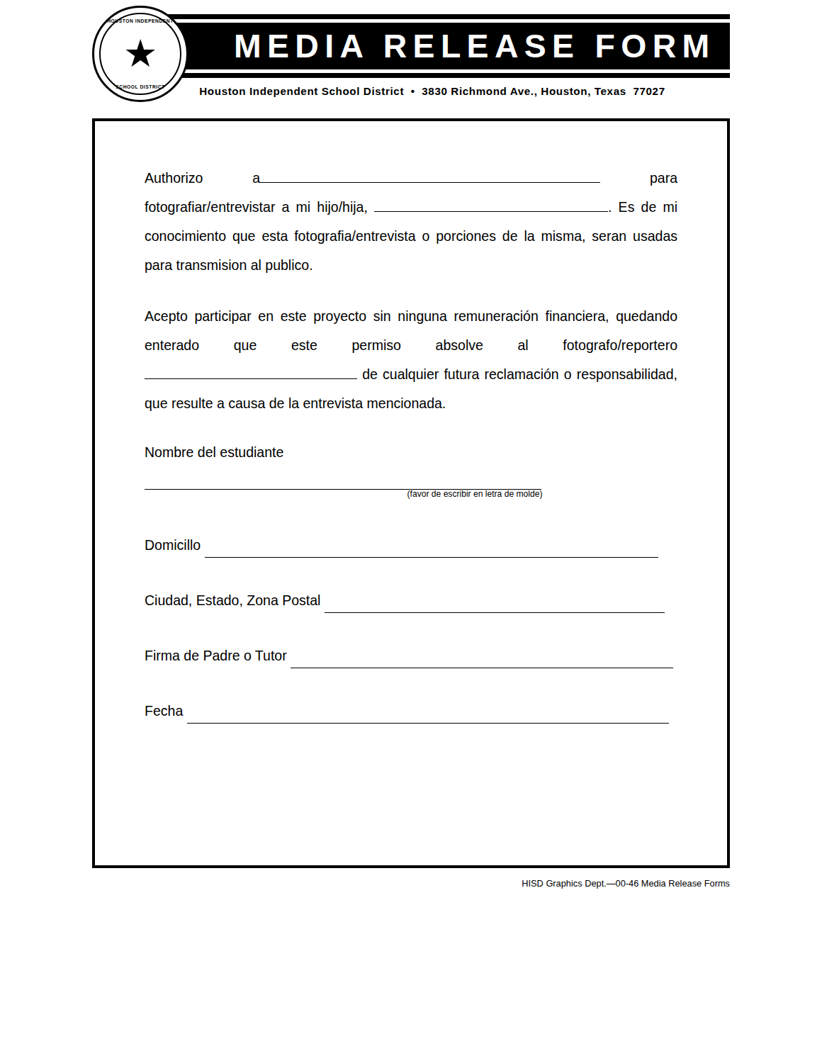MEDIA RELEASE FORM
HOUSTON INDEPENDENT ★ SCHOOL DISTRICT
Houston Independent School District • 3830 Richmond Ave., Houston, Texas 77027
Authorizo a para fotografiar/entrevistar a mi hijo/hija, . Es de mi conocimiento que esta fotografia/entrevista o porciones de la misma, seran usadas para transmision al publico.
Acepto participar en este proyecto sin ninguna remuneración financiera, quedando enterado que este permiso absolve al fotografo/reportero de cualquier futura reclamación o responsabilidad, que resulte a causa de la entrevista mencionada.
Nombre del estudiante (favor de escribir en letra de molde)
Domicillo
Ciudad, Estado, Zona Postal
Firma de Padre o Tutor
Fecha
HISD Graphics Dept.—00-46 Media Release Forms